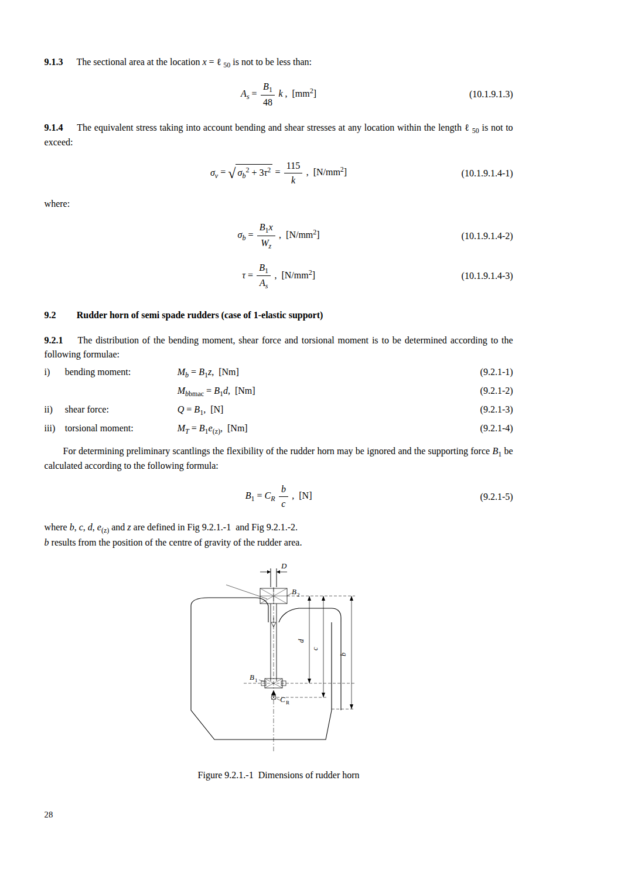9.1.3 The sectional area at the location x = ℓ 50 is not to be less than:
As = B 148 k , [mm2] (10.1.9.1.3)
9.1.4 The equivalent stress taking into account bending and shear stresses at any location within the length ℓ 50 is not to exceed:
σv = √σb 2 + 3τ 2 = 115 k , [N/mm2] (10.1.9.1.4-1)
where:
σb = B 1 x Wz , [N/mm2] (10.1.9.1.4-2)
τ = B 1 As , [N/mm2] (10.1.9.1.4-3)
9.2 Rudder horn of semi spade rudders (case of 1-elastic support)
9.2.1 The distribution of the bending moment, shear force and torsional moment is to be determined according to the following formulae:
i) bending moment: Mb = B 1 z, [Nm] (9.2.1-1)
Mb bmac = B 1 d, [Nm] (9.2.1-2)
ii) shear force: Q = B 1, [N] (9.2.1-3)
iii) torsional moment: MT = B 1 e(z), [Nm] (9.2.1-4)
For determining preliminary scantlings the flexibility of the rudder horn may be ignored and the supporting force B 1 be calculated according to the following formula:
B 1 = CR bc , [N] (9.2.1-5)
where b, c, d, e(z) and z are defined in Fig 9.2.1.-1 and Fig 9.2.1.-2.
b results from the position of the centre of gravity of the rudder area.
D B 2 B 1 C R d c b
Figure 9.2.1.-1 Dimensions of rudder horn
28